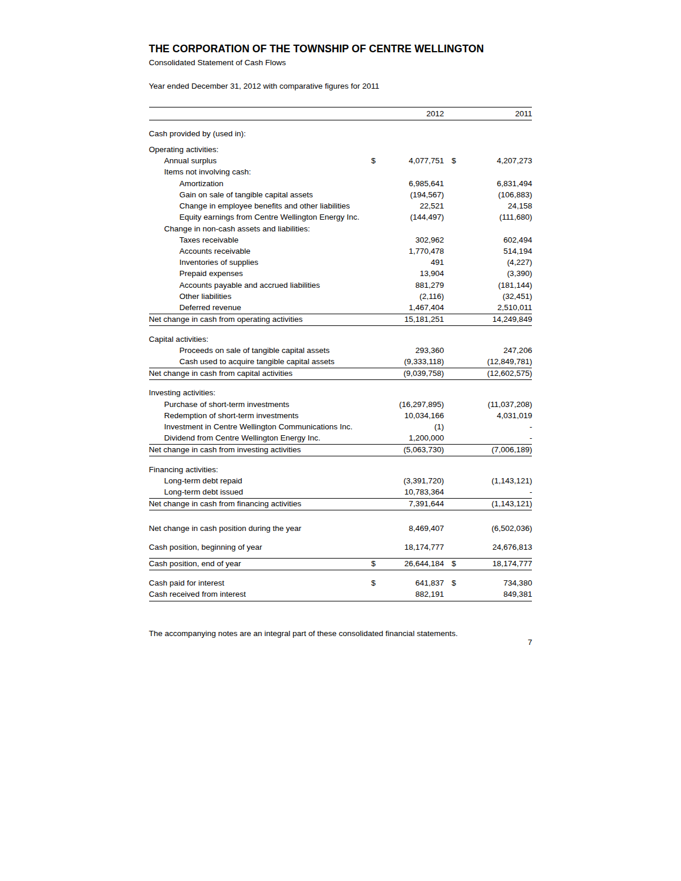THE CORPORATION OF THE TOWNSHIP OF CENTRE WELLINGTON
Consolidated Statement of Cash Flows
Year ended December 31, 2012 with comparative figures for 2011
| | | 2012 | | | 2011 |
| Cash provided by (used in): | | | | | |
| Operating activities: | | | | | |
| Annual surplus | $ | 4,077,751 | | $ | 4,207,273 |
| Items not involving cash: | | | | | |
| Amortization | | 6,985,641 | | | 6,831,494 |
| Gain on sale of tangible capital assets | | (194,567) | | | (106,883) |
| Change in employee benefits and other liabilities | | 22,521 | | | 24,158 |
| Equity earnings from Centre Wellington Energy Inc. | | (144,497) | | | (111,680) |
| Change in non-cash assets and liabilities: | | | | | |
| Taxes receivable | | 302,962 | | | 602,494 |
| Accounts receivable | | 1,770,478 | | | 514,194 |
| Inventories of supplies | | 491 | | | (4,227) |
| Prepaid expenses | | 13,904 | | | (3,390) |
| Accounts payable and accrued liabilities | | 881,279 | | | (181,144) |
| Other liabilities | | (2,116) | | | (32,451) |
| Deferred revenue | | 1,467,404 | | | 2,510,011 |
| Net change in cash from operating activities | | 15,181,251 | | | 14,249,849 |
| Capital activities: | | | | | |
| Proceeds on sale of tangible capital assets | | 293,360 | | | 247,206 |
| Cash used to acquire tangible capital assets | | (9,333,118) | | | (12,849,781) |
| Net change in cash from capital activities | | (9,039,758) | | | (12,602,575) |
| Investing activities: | | | | | |
| Purchase of short-term investments | | (16,297,895) | | | (11,037,208) |
| Redemption of short-term investments | | 10,034,166 | | | 4,031,019 |
| Investment in Centre Wellington Communications Inc. | | (1) | | | - |
| Dividend from Centre Wellington Energy Inc. | | 1,200,000 | | | - |
| Net change in cash from investing activities | | (5,063,730) | | | (7,006,189) |
| Financing activities: | | | | | |
| Long-term debt repaid | | (3,391,720) | | | (1,143,121) |
| Long-term debt issued | | 10,783,364 | | | - |
| Net change in cash from financing activities | | 7,391,644 | | | (1,143,121) |
| Net change in cash position during the year | | 8,469,407 | | | (6,502,036) |
| Cash position, beginning of year | | 18,174,777 | | | 24,676,813 |
| Cash position, end of year | $ | 26,644,184 | | $ | 18,174,777 |
| Cash paid for interest | $ | 641,837 | | $ | 734,380 |
| Cash received from interest | | 882,191 | | | 849,381 |
The accompanying notes are an integral part of these consolidated financial statements.
7